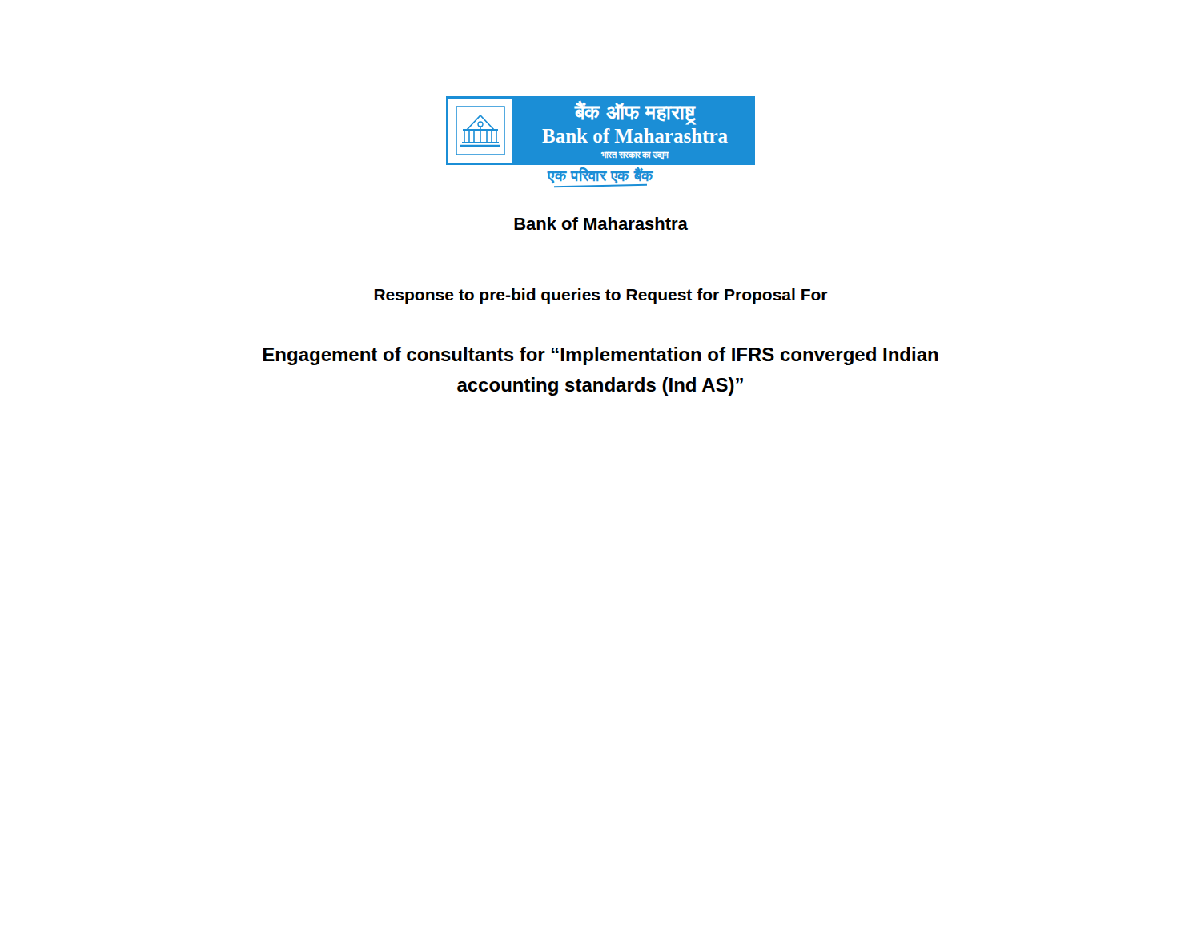बैंक ऑफ महाराष्ट्र
Bank of Maharashtra
भारत सरकार का उद्यम
एक परिवार एक बैंक
Bank of Maharashtra
Response to pre-bid queries to Request for Proposal For
Engagement of consultants for “Implementation of IFRS converged Indian accounting standards (Ind AS)”